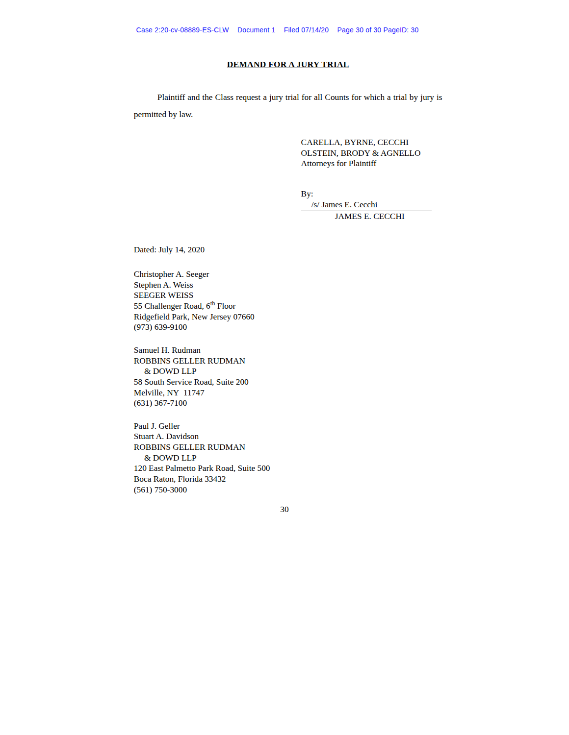Case 2:20-cv-08889-ES-CLW Document 1 Filed 07/14/20 Page 30 of 30 PageID: 30
DEMAND FOR A JURY TRIAL
Plaintiff and the Class request a jury trial for all Counts for which a trial by jury is permitted by law.
CARELLA, BYRNE, CECCHI
OLSTEIN, BRODY & AGNELLO
Attorneys for Plaintiff
By:/s/ James E. Cecchi
JAMES E. CECCHI
Dated: July 14, 2020
Christopher A. Seeger
Stephen A. Weiss
SEEGER WEISS
55 Challenger Road, 6th Floor
Ridgefield Park, New Jersey 07660
(973) 639-9100
Samuel H. Rudman
ROBBINS GELLER RUDMAN
& DOWD LLP
58 South Service Road, Suite 200
Melville, NY 11747
(631) 367-7100
Paul J. Geller
Stuart A. Davidson
ROBBINS GELLER RUDMAN
& DOWD LLP
120 East Palmetto Park Road, Suite 500
Boca Raton, Florida 33432
(561) 750-3000
30